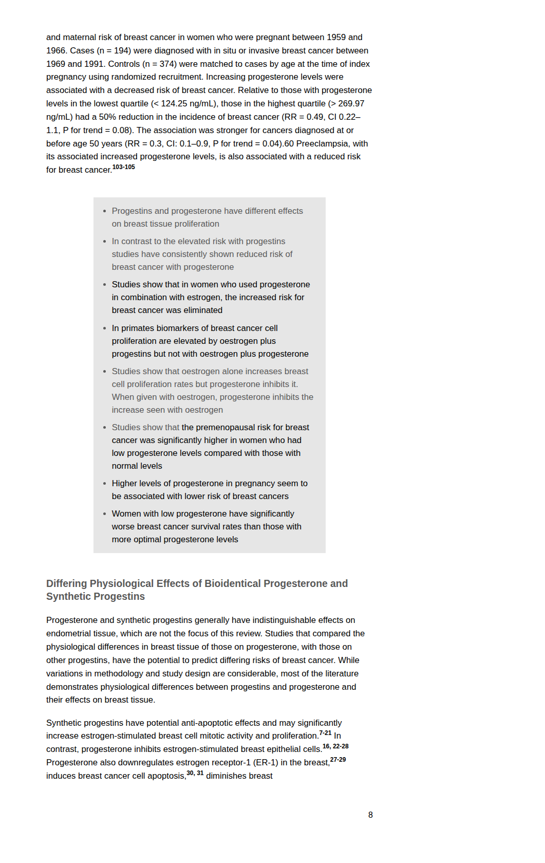and maternal risk of breast cancer in women who were pregnant between 1959 and 1966. Cases (n = 194) were diagnosed with in situ or invasive breast cancer between 1969 and 1991. Controls (n = 374) were matched to cases by age at the time of index pregnancy using randomized recruitment. Increasing progesterone levels were associated with a decreased risk of breast cancer. Relative to those with progesterone levels in the lowest quartile (< 124.25 ng/mL), those in the highest quartile (> 269.97 ng/mL) had a 50% reduction in the incidence of breast cancer (RR = 0.49, CI 0.22–1.1, P for trend = 0.08). The association was stronger for cancers diagnosed at or before age 50 years (RR = 0.3, CI: 0.1–0.9, P for trend = 0.04).60 Preeclampsia, with its associated increased progesterone levels, is also associated with a reduced risk for breast cancer.103-105
Progestins and progesterone have different effects on breast tissue proliferation
In contrast to the elevated risk with progestins studies have consistently shown reduced risk of breast cancer with progesterone
Studies show that in women who used progesterone in combination with estrogen, the increased risk for breast cancer was eliminated
In primates biomarkers of breast cancer cell proliferation are elevated by oestrogen plus progestins but not with oestrogen plus progesterone
Studies show that oestrogen alone increases breast cell proliferation rates but progesterone inhibits it. When given with oestrogen, progesterone inhibits the increase seen with oestrogen
Studies show that the premenopausal risk for breast cancer was significantly higher in women who had low progesterone levels compared with those with normal levels
Higher levels of progesterone in pregnancy seem to be associated with lower risk of breast cancers
Women with low progesterone have significantly worse breast cancer survival rates than those with more optimal progesterone levels
Differing Physiological Effects of Bioidentical Progesterone and Synthetic Progestins
Progesterone and synthetic progestins generally have indistinguishable effects on endometrial tissue, which are not the focus of this review. Studies that compared the physiological differences in breast tissue of those on progesterone, with those on other progestins, have the potential to predict differing risks of breast cancer. While variations in methodology and study design are considerable, most of the literature demonstrates physiological differences between progestins and progesterone and their effects on breast tissue.
Synthetic progestins have potential anti-apoptotic effects and may significantly increase estrogen-stimulated breast cell mitotic activity and proliferation.7-21 In contrast, progesterone inhibits estrogen-stimulated breast epithelial cells.16, 22-28 Progesterone also downregulates estrogen receptor-1 (ER-1) in the breast,27-29 induces breast cancer cell apoptosis,30, 31 diminishes breast
8